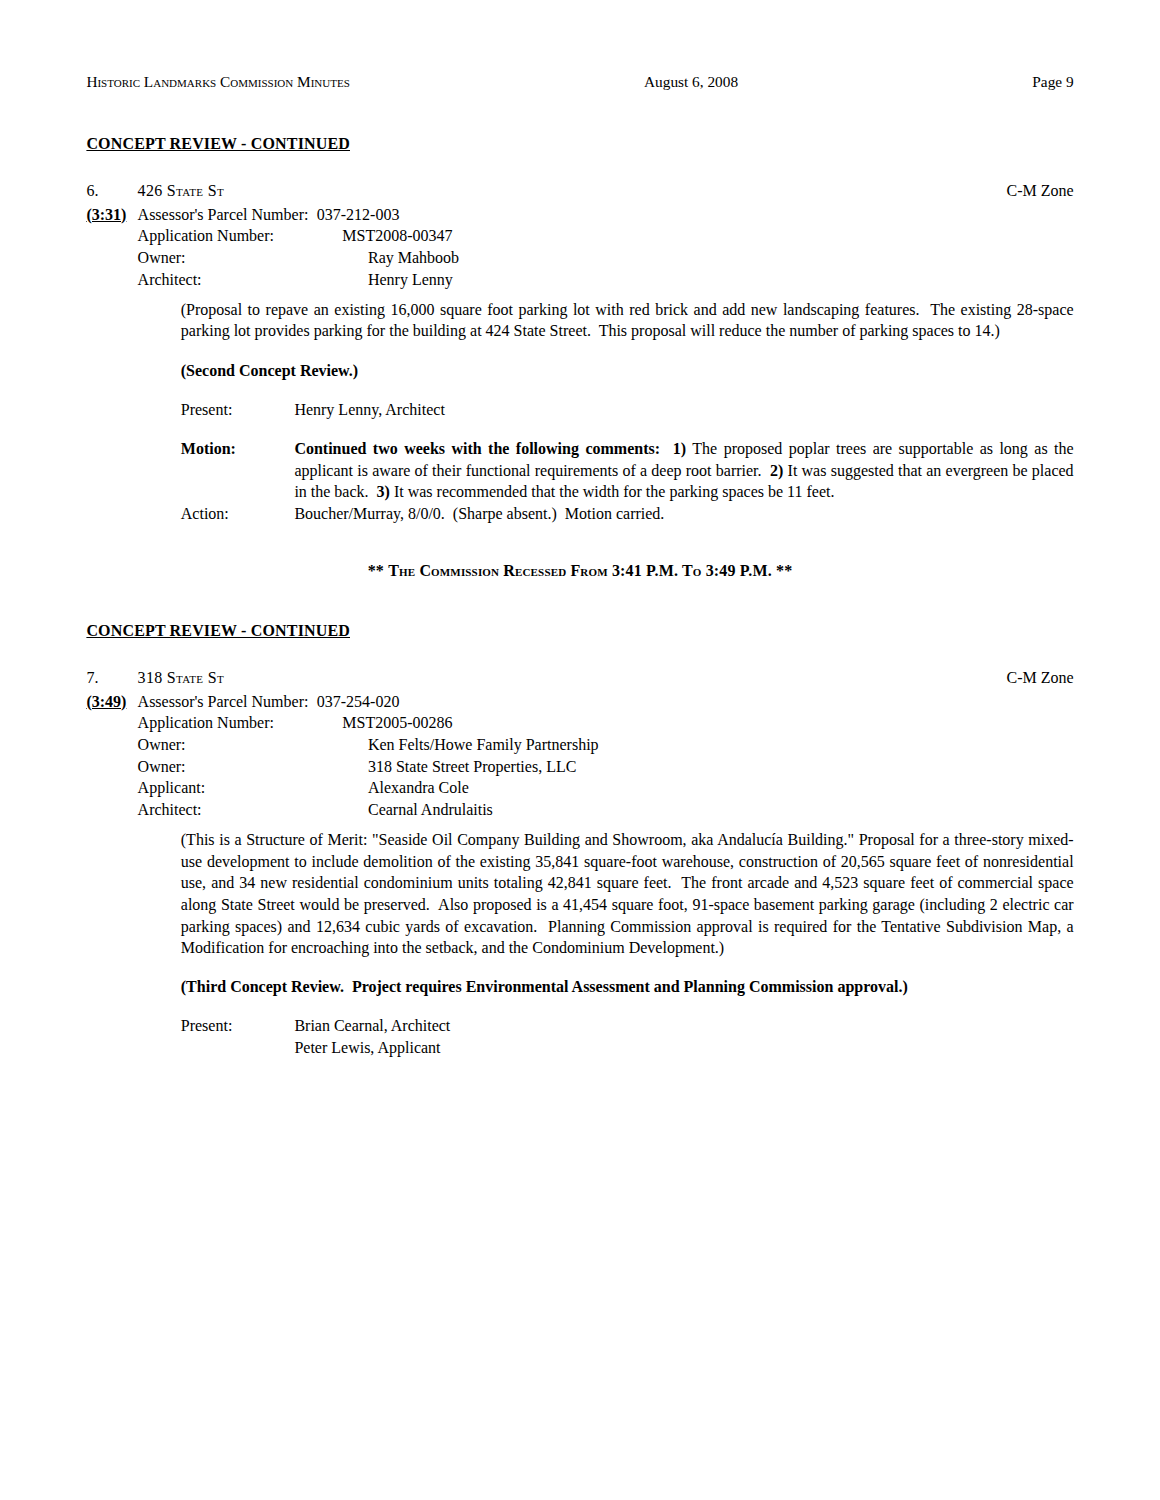Historic Landmarks Commission Minutes
August 6, 2008
Page 9
CONCEPT REVIEW - CONTINUED
6.
426 State St
C-M Zone
(3:31)
Assessor's Parcel Number:
037-212-003
Application Number:
MST2008-00347
Owner:
Ray Mahboob
Architect:
Henry Lenny
(Proposal to repave an existing 16,000 square foot parking lot with red brick and add new landscaping features. The existing 28-space parking lot provides parking for the building at 424 State Street. This proposal will reduce the number of parking spaces to 14.)
(Second Concept Review.)
Present:
Henry Lenny, Architect
Motion:
Continued two weeks with the following comments: 1) The proposed poplar trees are supportable as long as the applicant is aware of their functional requirements of a deep root barrier. 2) It was suggested that an evergreen be placed in the back. 3) It was recommended that the width for the parking spaces be 11 feet.
Action:
Boucher/Murray, 8/0/0. (Sharpe absent.) Motion carried.
** The Commission Recessed From 3:41 P.M. To 3:49 P.M. **
CONCEPT REVIEW - CONTINUED
7.
318 State St
C-M Zone
(3:49)
Assessor's Parcel Number:
037-254-020
Application Number:
MST2005-00286
Owner:
Ken Felts/Howe Family Partnership
Owner:
318 State Street Properties, LLC
Applicant:
Alexandra Cole
Architect:
Cearnal Andrulaitis
(This is a Structure of Merit: "Seaside Oil Company Building and Showroom, aka Andalucía Building." Proposal for a three-story mixed-use development to include demolition of the existing 35,841 square-foot warehouse, construction of 20,565 square feet of nonresidential use, and 34 new residential condominium units totaling 42,841 square feet. The front arcade and 4,523 square feet of commercial space along State Street would be preserved. Also proposed is a 41,454 square foot, 91-space basement parking garage (including 2 electric car parking spaces) and 12,634 cubic yards of excavation. Planning Commission approval is required for the Tentative Subdivision Map, a Modification for encroaching into the setback, and the Condominium Development.)
(Third Concept Review. Project requires Environmental Assessment and Planning Commission approval.)
Present:
Brian Cearnal, Architect
Peter Lewis, Applicant